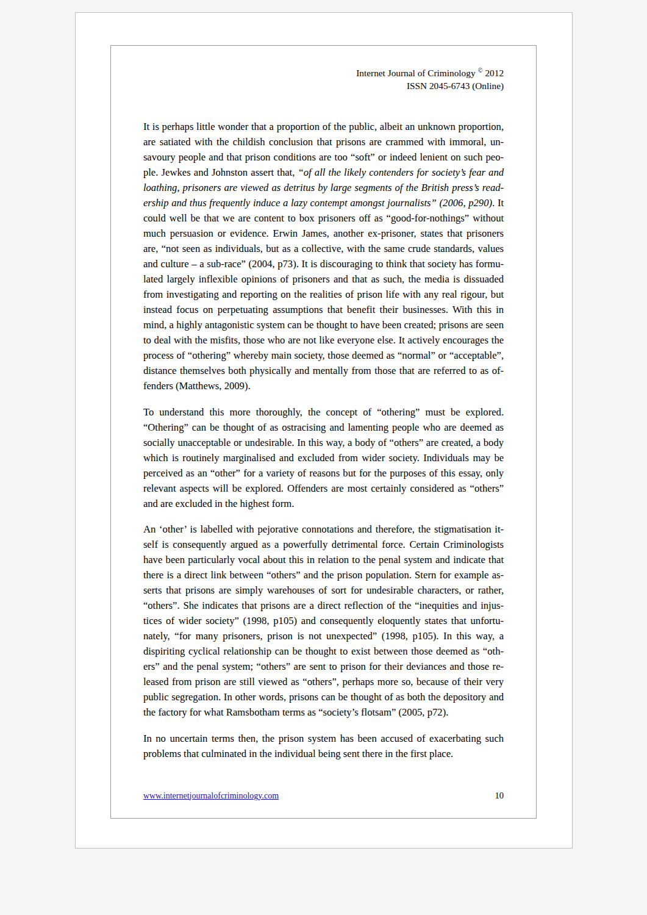Internet Journal of Criminology © 2012
ISSN 2045-6743 (Online)
It is perhaps little wonder that a proportion of the public, albeit an unknown proportion, are satiated with the childish conclusion that prisons are crammed with immoral, unsavoury people and that prison conditions are too “soft” or indeed lenient on such people. Jewkes and Johnston assert that, “of all the likely contenders for society’s fear and loathing, prisoners are viewed as detritus by large segments of the British press’s readership and thus frequently induce a lazy contempt amongst journalists” (2006, p290). It could well be that we are content to box prisoners off as “good-for-nothings” without much persuasion or evidence. Erwin James, another ex-prisoner, states that prisoners are, “not seen as individuals, but as a collective, with the same crude standards, values and culture – a sub-race” (2004, p73). It is discouraging to think that society has formulated largely inflexible opinions of prisoners and that as such, the media is dissuaded from investigating and reporting on the realities of prison life with any real rigour, but instead focus on perpetuating assumptions that benefit their businesses. With this in mind, a highly antagonistic system can be thought to have been created; prisons are seen to deal with the misfits, those who are not like everyone else. It actively encourages the process of “othering” whereby main society, those deemed as “normal” or “acceptable”, distance themselves both physically and mentally from those that are referred to as offenders (Matthews, 2009).
To understand this more thoroughly, the concept of “othering” must be explored. “Othering” can be thought of as ostracising and lamenting people who are deemed as socially unacceptable or undesirable. In this way, a body of “others” are created, a body which is routinely marginalised and excluded from wider society. Individuals may be perceived as an “other” for a variety of reasons but for the purposes of this essay, only relevant aspects will be explored. Offenders are most certainly considered as “others” and are excluded in the highest form.
An ‘other’ is labelled with pejorative connotations and therefore, the stigmatisation itself is consequently argued as a powerfully detrimental force. Certain Criminologists have been particularly vocal about this in relation to the penal system and indicate that there is a direct link between “others” and the prison population. Stern for example asserts that prisons are simply warehouses of sort for undesirable characters, or rather, “others”. She indicates that prisons are a direct reflection of the “inequities and injustices of wider society” (1998, p105) and consequently eloquently states that unfortunately, “for many prisoners, prison is not unexpected” (1998, p105). In this way, a dispiriting cyclical relationship can be thought to exist between those deemed as “others” and the penal system; “others” are sent to prison for their deviances and those released from prison are still viewed as “others”, perhaps more so, because of their very public segregation. In other words, prisons can be thought of as both the depository and the factory for what Ramsbotham terms as “society’s flotsam” (2005, p72).
In no uncertain terms then, the prison system has been accused of exacerbating such problems that culminated in the individual being sent there in the first place.
www.internetjournalofcriminology.com 10